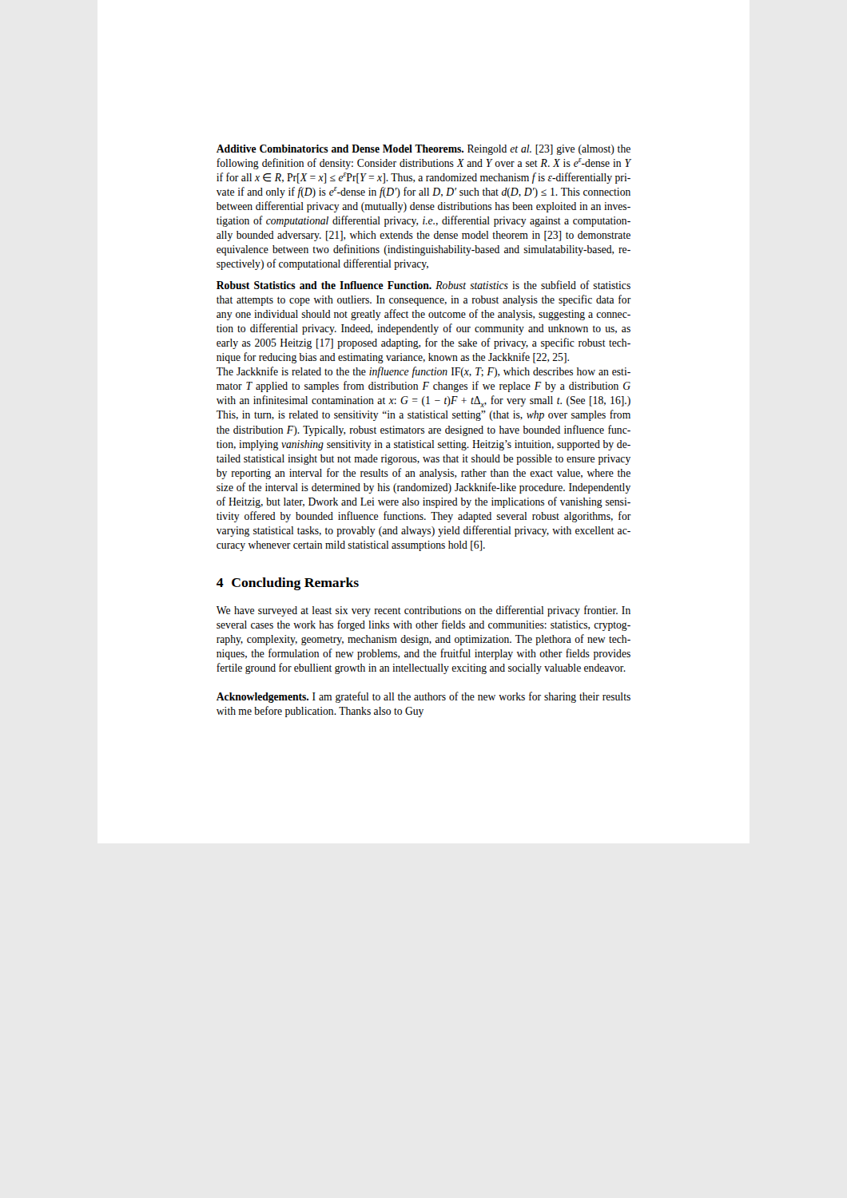Additive Combinatorics and Dense Model Theorems. Reingold et al. [23] give (almost) the following definition of density: Consider distributions X and Y over a set R. X is eε-dense in Y if for all x ∈ R, Pr[X = x] ≤ eε Pr[Y = x]. Thus, a randomized mechanism f is ε-differentially private if and only if f(D) is eε-dense in f(D′) for all D, D′ such that d(D, D′) ≤ 1. This connection between differential privacy and (mutually) dense distributions has been exploited in an investigation of computational differential privacy, i.e., differential privacy against a computationally bounded adversary. [21], which extends the dense model theorem in [23] to demonstrate equivalence between two definitions (indistinguishability-based and simulatability-based, respectively) of computational differential privacy,
Robust Statistics and the Influence Function. Robust statistics is the subfield of statistics that attempts to cope with outliers. In consequence, in a robust analysis the specific data for any one individual should not greatly affect the outcome of the analysis, suggesting a connection to differential privacy. Indeed, independently of our community and unknown to us, as early as 2005 Heitzig [17] proposed adapting, for the sake of privacy, a specific robust technique for reducing bias and estimating variance, known as the Jackknife [22, 25].
The Jackknife is related to the the influence function IF(x, T; F), which describes how an estimator T applied to samples from distribution F changes if we replace F by a distribution G with an infinitesimal contamination at x: G = (1 − t)F + t Δx, for very small t. (See [18, 16].) This, in turn, is related to sensitivity “in a statistical setting” (that is, whp over samples from the distribution F). Typically, robust estimators are designed to have bounded influence function, implying vanishing sensitivity in a statistical setting. Heitzig’s intuition, supported by detailed statistical insight but not made rigorous, was that it should be possible to ensure privacy by reporting an interval for the results of an analysis, rather than the exact value, where the size of the interval is determined by his (randomized) Jackknife-like procedure. Independently of Heitzig, but later, Dwork and Lei were also inspired by the implications of vanishing sensitivity offered by bounded influence functions. They adapted several robust algorithms, for varying statistical tasks, to provably (and always) yield differential privacy, with excellent accuracy whenever certain mild statistical assumptions hold [6].
4 Concluding Remarks
We have surveyed at least six very recent contributions on the differential privacy frontier. In several cases the work has forged links with other fields and communities: statistics, cryptography, complexity, geometry, mechanism design, and optimization. The plethora of new techniques, the formulation of new problems, and the fruitful interplay with other fields provides fertile ground for ebullient growth in an intellectually exciting and socially valuable endeavor.
Acknowledgements. I am grateful to all the authors of the new works for sharing their results with me before publication. Thanks also to Guy